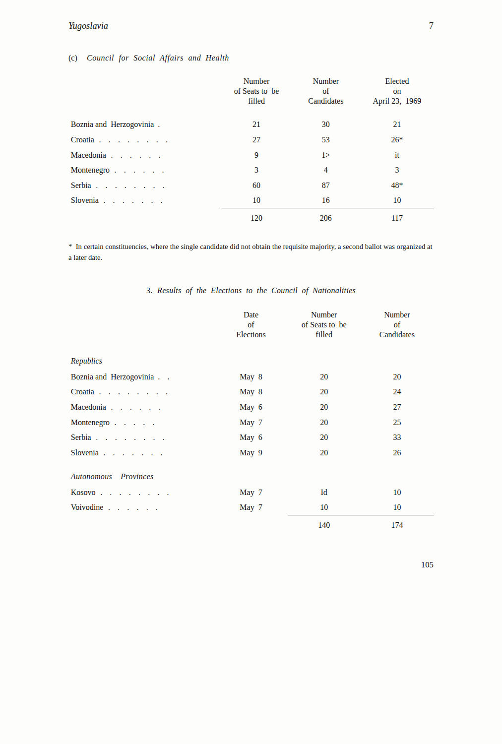Yugoslavia
7
(c) Council for Social Affairs and Health
| | Number of Seats to be filled | Number of Candidates | Elected on April 23, 1969 |
| --- | --- | --- | --- |
| Boznia and Herzogovinia . | 21 | 30 | 21 |
| Croatia . . . . . . . . | 27 | 53 | 26 * |
| Macedonia . . . . . . | 9 | 1> | it |
| Montenegro . . . . . . | 3 | 4 | 3 |
| Serbia . . . . . . . . | 60 | 87 | 48 * |
| Slovenia . . . . . . . | 10 | 16 | 10 |
| | 120 | 206 | 117 |
* In certain constituencies, where the single candidate did not obtain the requisite majority, a second ballot was organized at a later date.
3. Results of the Elections to the Council of Nationalities
| | Date of Elections | Number of Seats to be filled | Number of Candidates |
| --- | --- | --- | --- |
| Republics |
| Boznia and Herzogovinia . . | May 8 | 20 | 20 |
| Croatia . . . . . . . . | May 8 | 20 | 24 |
| Macedonia . . . . . . | May 6 | 20 | 27 |
| Montenegro . . . . . | May 7 | 20 | 25 |
| Serbia . . . . . . . . | May 6 | 20 | 33 |
| Slovenia . . . . . . . | May 9 | 20 | 26 |
| Autonomous Provinces |
| Kosovo . . . . . . . . | May 7 | Id | 10 |
| Voivodine . . . . . . | May 7 | 10 | 10 |
| | | 140 | 174 |
105